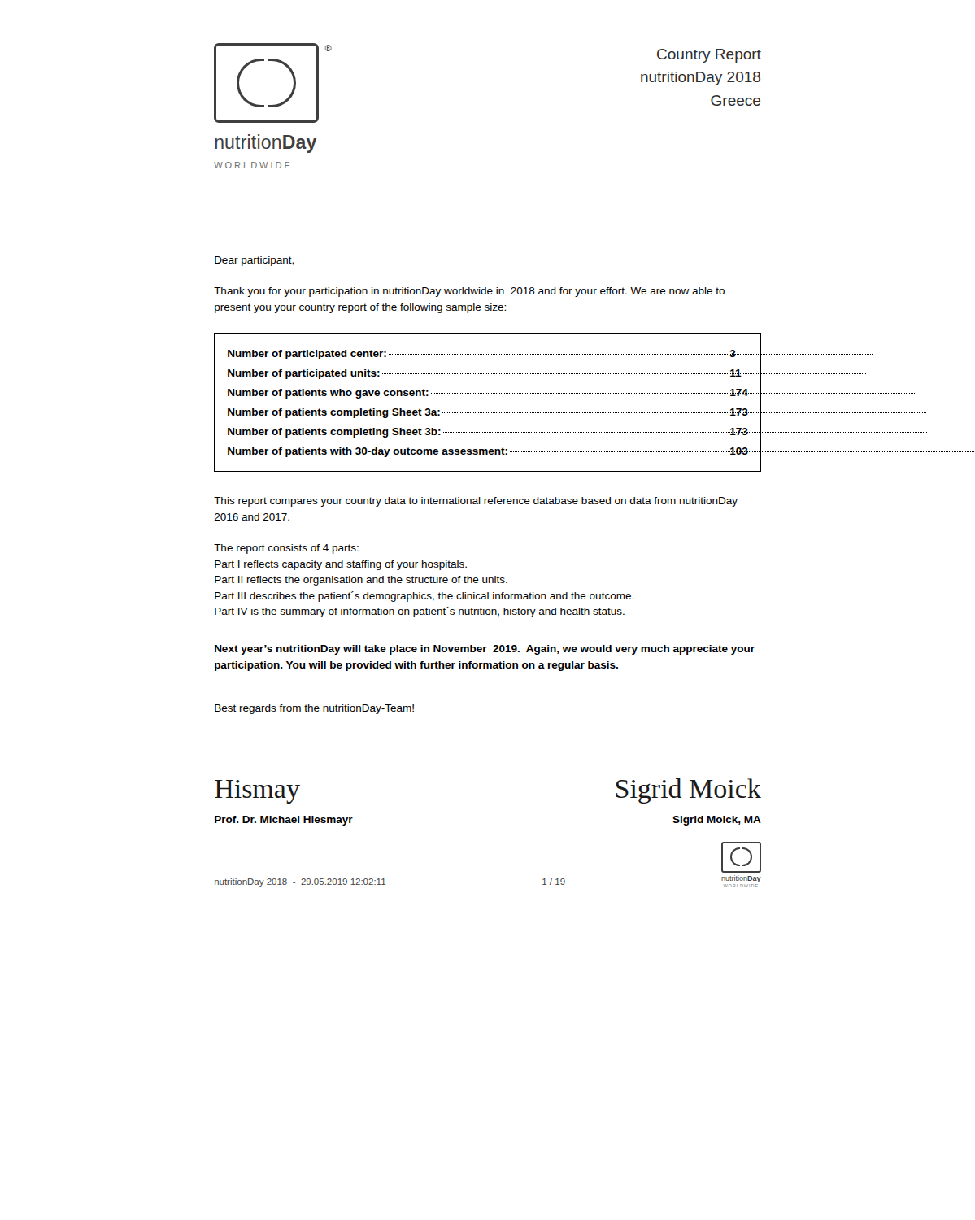®
nutrition Day
WORLDWIDE
Country Report
nutritionDay 2018
Greece
Dear participant,
Thank you for your participation in nutritionDay worldwide in 2018 and for your effort. We are now able to present you your country report of the following sample size:
| Number of participated center: | 3 |
| Number of participated units: | 11 |
| Number of patients who gave consent: | 174 |
| Number of patients completing Sheet 3a: | 173 |
| Number of patients completing Sheet 3b: | 173 |
| Number of patients with 30-day outcome assessment: | 103 |
This report compares your country data to international reference database based on data from nutritionDay 2016 and 2017.
The report consists of 4 parts:
Part I reflects capacity and staffing of your hospitals.
Part II reflects the organisation and the structure of the units.
Part III describes the patient´s demographics, the clinical information and the outcome.
Part IV is the summary of information on patient´s nutrition, history and health status.
Next year’s nutritionDay will take place in November 2019. Again, we would very much appreciate your participation. You will be provided with further information on a regular basis.
Best regards from the nutritionDay-Team!
Hismay
Prof. Dr. Michael Hiesmayr
Sigrid Moick
Sigrid Moick, MA
nutritionDay 2018 - 29.05.2019 12:02:11
1 / 19
nutrition Day
WORLDWIDE